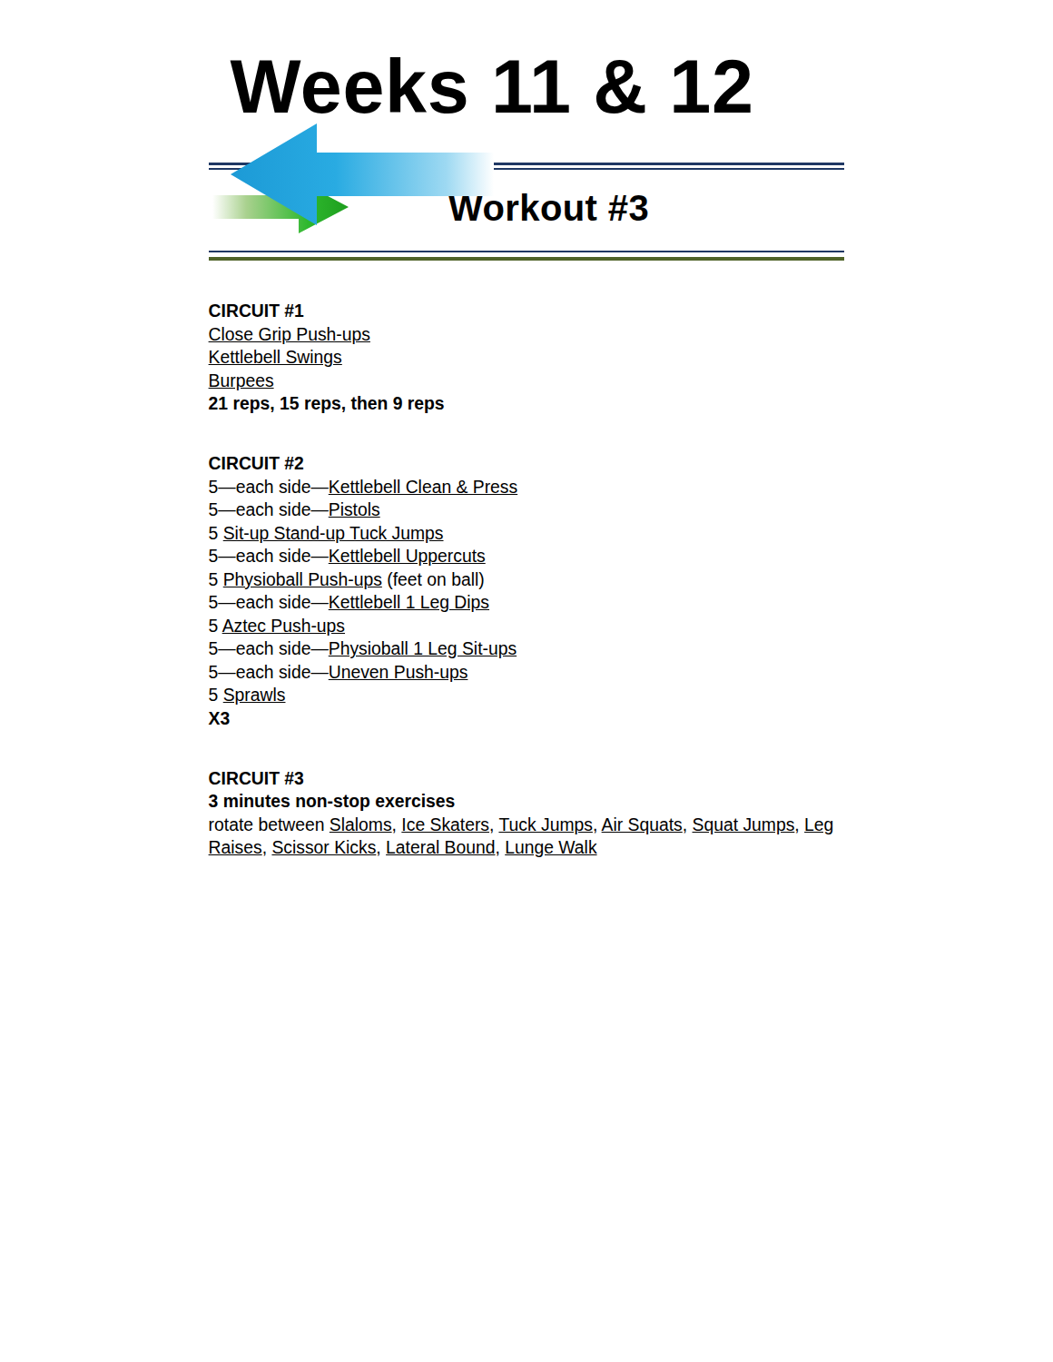Weeks 11 & 12
Workout #3
CIRCUIT #1
Close Grip Push-ups
Kettlebell Swings
Burpees
21 reps, 15 reps, then 9 reps
CIRCUIT #2
5—each side—Kettlebell Clean & Press
5—each side—Pistols
5 Sit-up Stand-up Tuck Jumps
5—each side—Kettlebell Uppercuts
5 Physioball Push-ups (feet on ball)
5—each side—Kettlebell 1 Leg Dips
5 Aztec Push-ups
5—each side—Physioball 1 Leg Sit-ups
5—each side—Uneven Push-ups
5 Sprawls
X3
CIRCUIT #3
3 minutes non-stop exercises
rotate between Slaloms, Ice Skaters, Tuck Jumps, Air Squats, Squat Jumps, Leg Raises, Scissor Kicks, Lateral Bound, Lunge Walk